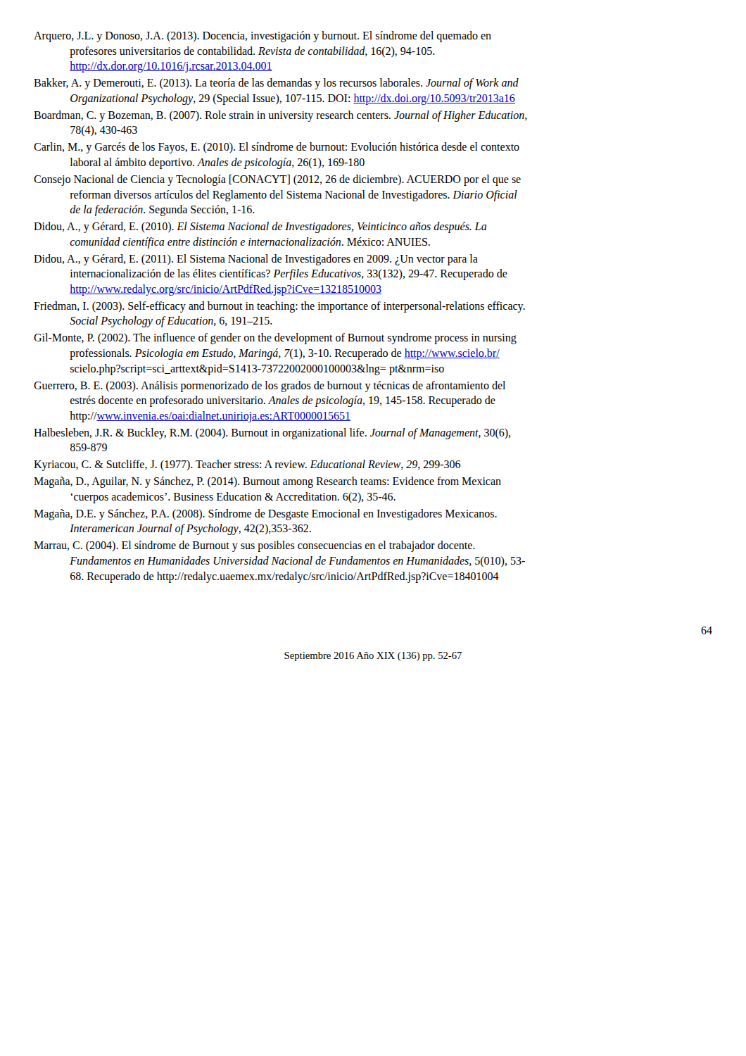Arquero, J.L. y Donoso, J.A. (2013). Docencia, investigación y burnout. El síndrome del quemado en profesores universitarios de contabilidad. Revista de contabilidad, 16(2), 94-105. http://dx.dor.org/10.1016/j.rcsar.2013.04.001
Bakker, A. y Demerouti, E. (2013). La teoría de las demandas y los recursos laborales. Journal of Work and Organizational Psychology, 29 (Special Issue), 107-115. DOI: http://dx.doi.org/10.5093/tr2013a16
Boardman, C. y Bozeman, B. (2007). Role strain in university research centers. Journal of Higher Education, 78(4), 430-463
Carlin, M., y Garcés de los Fayos, E. (2010). El síndrome de burnout: Evolución histórica desde el contexto laboral al ámbito deportivo. Anales de psicología, 26(1), 169-180
Consejo Nacional de Ciencia y Tecnología [CONACYT] (2012, 26 de diciembre). ACUERDO por el que se reforman diversos artículos del Reglamento del Sistema Nacional de Investigadores. Diario Oficial de la federación. Segunda Sección, 1-16.
Didou, A., y Gérard, E. (2010). El Sistema Nacional de Investigadores, Veinticinco años después. La comunidad científica entre distinción e internacionalización. México: ANUIES.
Didou, A., y Gérard, E. (2011). El Sistema Nacional de Investigadores en 2009. ¿Un vector para la internacionalización de las élites científicas? Perfiles Educativos, 33(132), 29-47. Recuperado de http://www.redalyc.org/src/inicio/ArtPdfRed.jsp?iCve=13218510003
Friedman, I. (2003). Self-efficacy and burnout in teaching: the importance of interpersonal-relations efficacy. Social Psychology of Education, 6, 191–215.
Gil-Monte, P. (2002). The influence of gender on the development of Burnout syndrome process in nursing professionals. Psicologia em Estudo, Maringá, 7(1), 3-10. Recuperado de http://www.scielo.br/ scielo.php?script=sci_arttext&pid=S1413-73722002000100003&lng= pt&nrm=iso
Guerrero, B. E. (2003). Análisis pormenorizado de los grados de burnout y técnicas de afrontamiento del estrés docente en profesorado universitario. Anales de psicología, 19, 145-158. Recuperado de http://www.invenia.es/oai:dialnet.unirioja.es:ART0000015651
Halbesleben, J.R. & Buckley, R.M. (2004). Burnout in organizational life. Journal of Management, 30(6), 859-879
Kyriacou, C. & Sutcliffe, J. (1977). Teacher stress: A review. Educational Review, 29, 299-306
Magaña, D., Aguilar, N. y Sánchez, P. (2014). Burnout among Research teams: Evidence from Mexican ‘cuerpos academicos’. Business Education & Accreditation. 6(2), 35-46.
Magaña, D.E. y Sánchez, P.A. (2008). Síndrome de Desgaste Emocional en Investigadores Mexicanos. Interamerican Journal of Psychology, 42(2),353-362.
Marrau, C. (2004). El síndrome de Burnout y sus posibles consecuencias en el trabajador docente. Fundamentos en Humanidades Universidad Nacional de Fundamentos en Humanidades, 5(010), 53-68. Recuperado de http://redalyc.uaemex.mx/redalyc/src/inicio/ArtPdfRed.jsp?iCve=18401004
64
Septiembre 2016 Año XIX (136) pp. 52-67